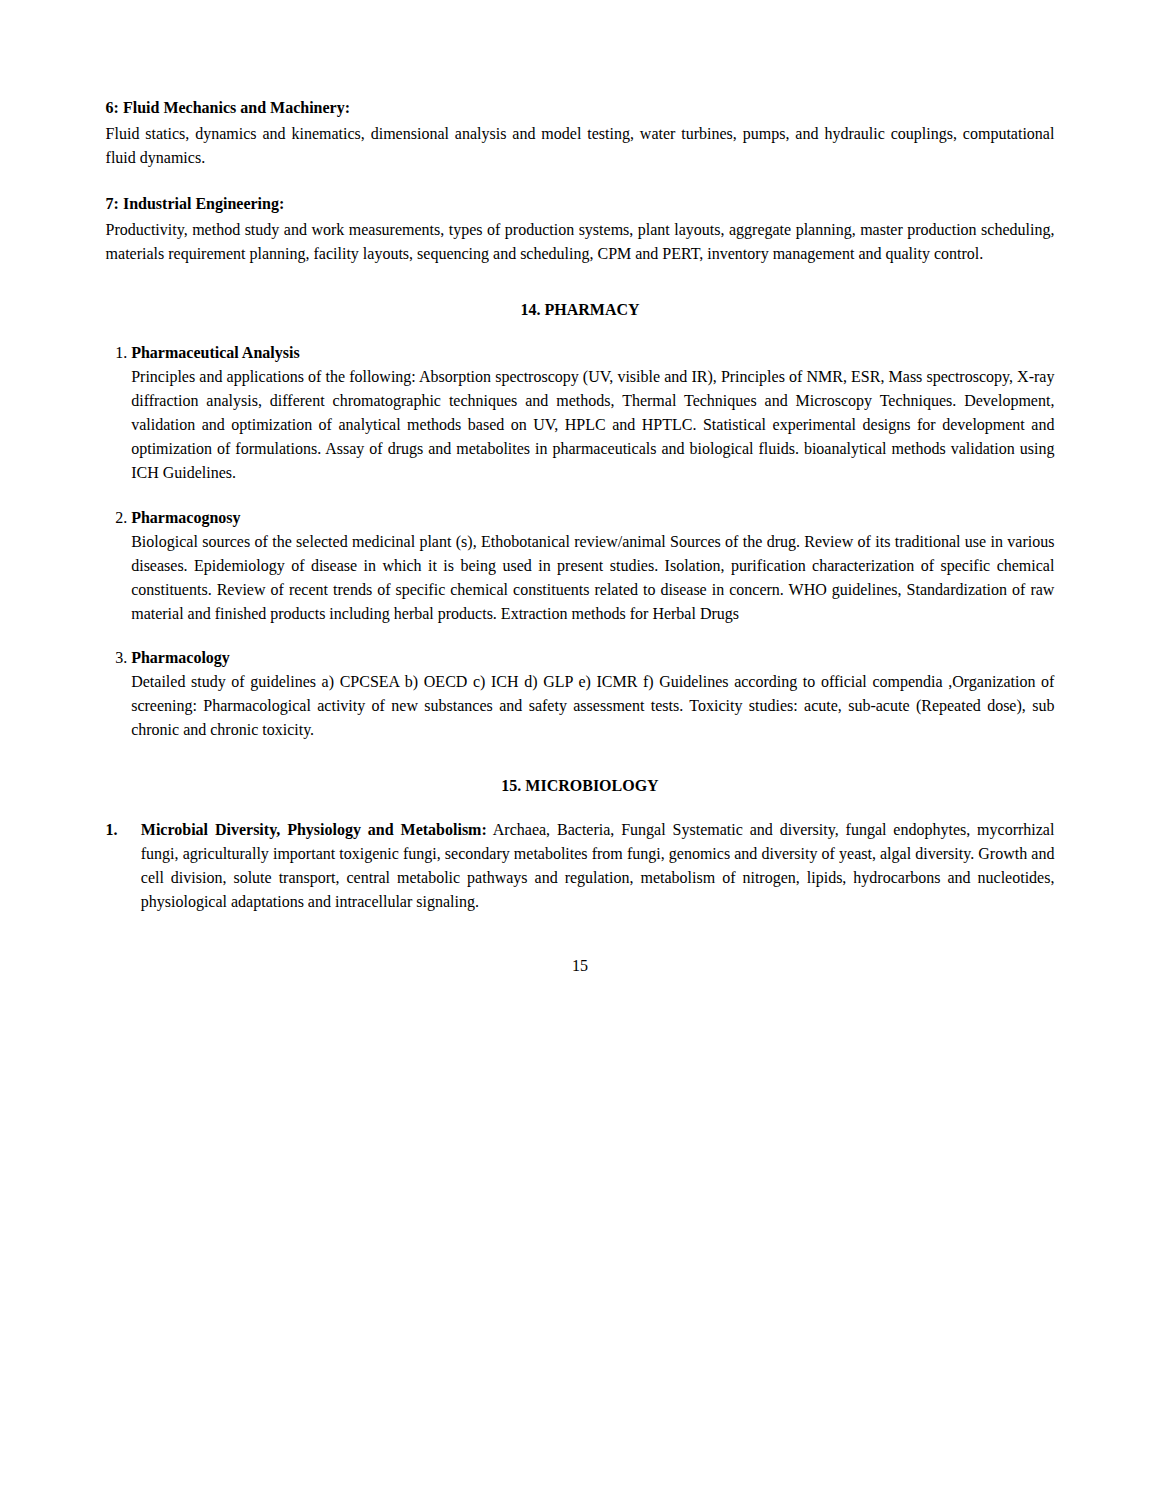6: Fluid Mechanics and Machinery:
Fluid statics, dynamics and kinematics, dimensional analysis and model testing, water turbines, pumps, and hydraulic couplings, computational fluid dynamics.
7: Industrial Engineering:
Productivity, method study and work measurements, types of production systems, plant layouts, aggregate planning, master production scheduling, materials requirement planning, facility layouts, sequencing and scheduling, CPM and PERT, inventory management and quality control.
14. PHARMACY
Pharmaceutical Analysis
Principles and applications of the following: Absorption spectroscopy (UV, visible and IR), Principles of NMR, ESR, Mass spectroscopy, X-ray diffraction analysis, different chromatographic techniques and methods, Thermal Techniques and Microscopy Techniques. Development, validation and optimization of analytical methods based on UV, HPLC and HPTLC. Statistical experimental designs for development and optimization of formulations. Assay of drugs and metabolites in pharmaceuticals and biological fluids. bioanalytical methods validation using ICH Guidelines.
Pharmacognosy
Biological sources of the selected medicinal plant (s), Ethobotanical review/animal Sources of the drug. Review of its traditional use in various diseases. Epidemiology of disease in which it is being used in present studies. Isolation, purification characterization of specific chemical constituents. Review of recent trends of specific chemical constituents related to disease in concern. WHO guidelines, Standardization of raw material and finished products including herbal products. Extraction methods for Herbal Drugs
Pharmacology
Detailed study of guidelines a) CPCSEA b) OECD c) ICH d) GLP e) ICMR f) Guidelines according to official compendia ,Organization of screening: Pharmacological activity of new substances and safety assessment tests. Toxicity studies: acute, sub-acute (Repeated dose), sub chronic and chronic toxicity.
15. MICROBIOLOGY
1. Microbial Diversity, Physiology and Metabolism: Archaea, Bacteria, Fungal Systematic and diversity, fungal endophytes, mycorrhizal fungi, agriculturally important toxigenic fungi, secondary metabolites from fungi, genomics and diversity of yeast, algal diversity. Growth and cell division, solute transport, central metabolic pathways and regulation, metabolism of nitrogen, lipids, hydrocarbons and nucleotides, physiological adaptations and intracellular signaling.
15